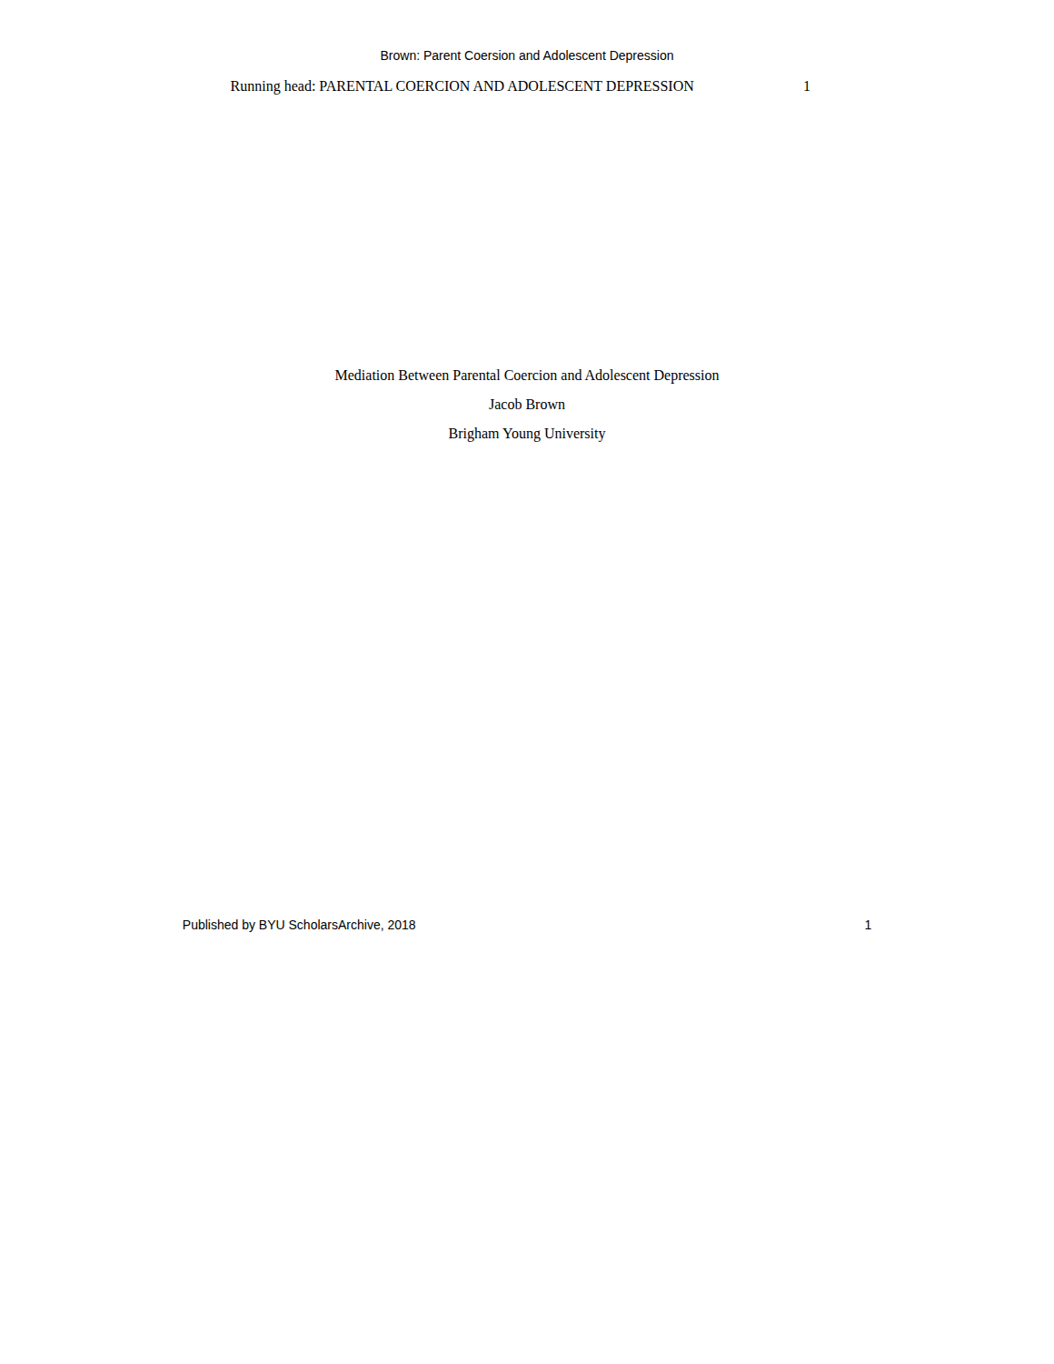Brown: Parent Coersion and Adolescent Depression
Running head: PARENTAL COERCION AND ADOLESCENT DEPRESSION 1
Mediation Between Parental Coercion and Adolescent Depression
Jacob Brown
Brigham Young University
Published by BYU ScholarsArchive, 2018 1